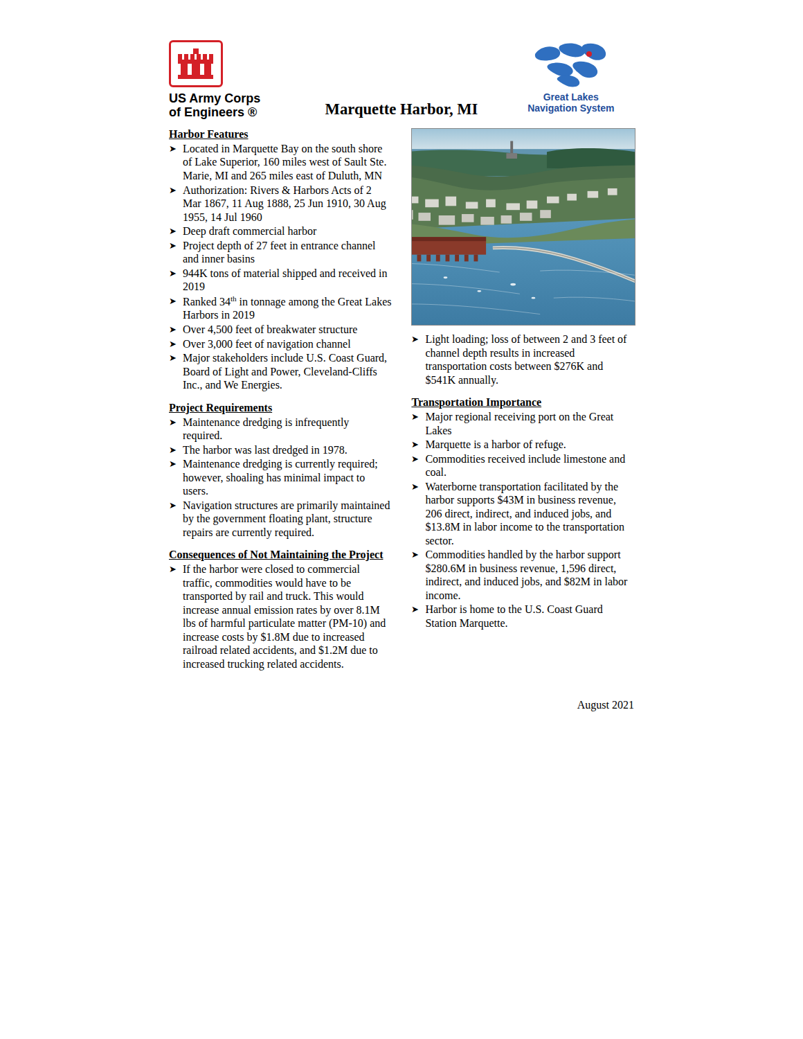US Army Corps
of Engineers ®
Great Lakes
Navigation System
Marquette Harbor, MI
Harbor Features
Located in Marquette Bay on the south shore of Lake Superior, 160 miles west of Sault Ste. Marie, MI and 265 miles east of Duluth, MN
Authorization: Rivers & Harbors Acts of 2 Mar 1867, 11 Aug 1888, 25 Jun 1910, 30 Aug 1955, 14 Jul 1960
Deep draft commercial harbor
Project depth of 27 feet in entrance channel and inner basins
944K tons of material shipped and received in 2019
Ranked 34th in tonnage among the Great Lakes Harbors in 2019
Over 4,500 feet of breakwater structure
Over 3,000 feet of navigation channel
Major stakeholders include U.S. Coast Guard, Board of Light and Power, Cleveland-Cliffs Inc., and We Energies.
Project Requirements
Maintenance dredging is infrequently required.
The harbor was last dredged in 1978.
Maintenance dredging is currently required; however, shoaling has minimal impact to users.
Navigation structures are primarily maintained by the government floating plant, structure repairs are currently required.
Consequences of Not Maintaining the Project
If the harbor were closed to commercial traffic, commodities would have to be transported by rail and truck. This would increase annual emission rates by over 8.1M lbs of harmful particulate matter (PM-10) and increase costs by $1.8M due to increased railroad related accidents, and $1.2M due to increased trucking related accidents.
Light loading; loss of between 2 and 3 feet of channel depth results in increased transportation costs between $276K and $541K annually.
Transportation Importance
Major regional receiving port on the Great Lakes
Marquette is a harbor of refuge.
Commodities received include limestone and coal.
Waterborne transportation facilitated by the harbor supports $43M in business revenue, 206 direct, indirect, and induced jobs, and $13.8M in labor income to the transportation sector.
Commodities handled by the harbor support $280.6M in business revenue, 1,596 direct, indirect, and induced jobs, and $82M in labor income.
Harbor is home to the U.S. Coast Guard Station Marquette.
August 2021